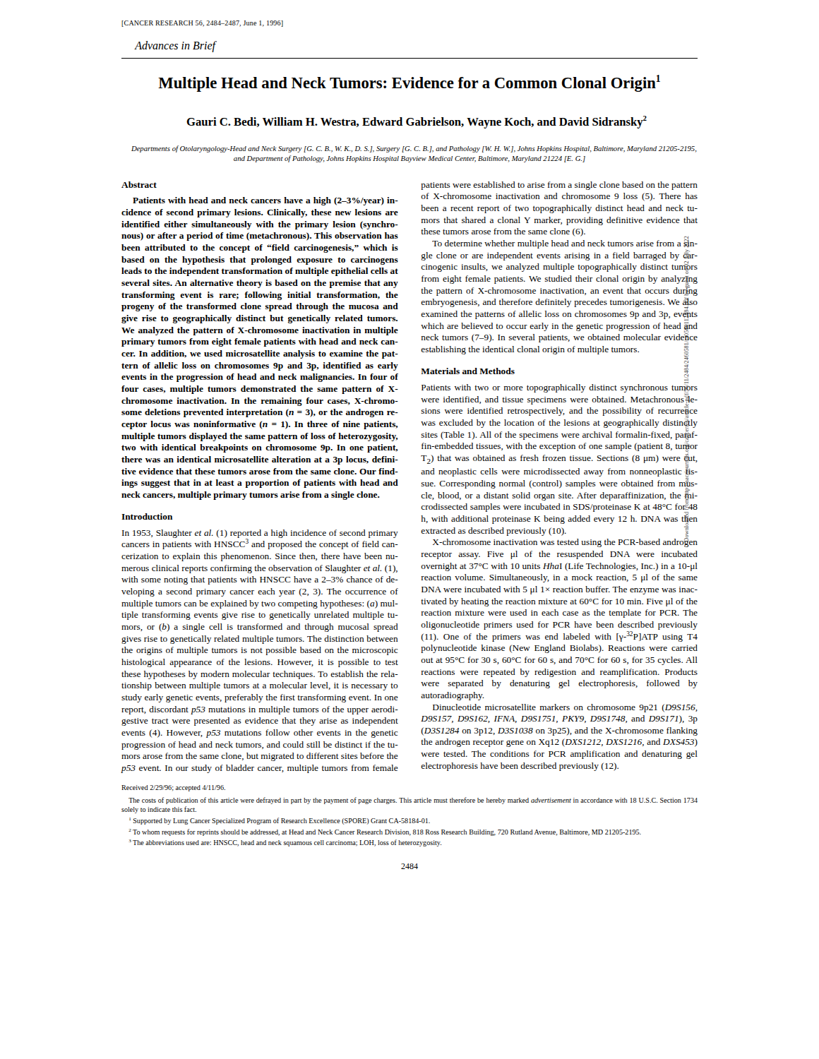[CANCER RESEARCH 56, 2484–2487, June 1, 1996]
Advances in Brief
Multiple Head and Neck Tumors: Evidence for a Common Clonal Origin1
Gauri C. Bedi, William H. Westra, Edward Gabrielson, Wayne Koch, and David Sidransky2
Departments of Otolaryngology-Head and Neck Surgery [G. C. B., W. K., D. S.], Surgery [G. C. B.], and Pathology [W. H. W.], Johns Hopkins Hospital, Baltimore, Maryland 21205-2195, and Department of Pathology, Johns Hopkins Hospital Bayview Medical Center, Baltimore, Maryland 21224 [E. G.]
Abstract
Patients with head and neck cancers have a high (2–3%/year) incidence of second primary lesions. Clinically, these new lesions are identified either simultaneously with the primary lesion (synchronous) or after a period of time (metachronous). This observation has been attributed to the concept of “field carcinogenesis,” which is based on the hypothesis that prolonged exposure to carcinogens leads to the independent transformation of multiple epithelial cells at several sites. An alternative theory is based on the premise that any transforming event is rare; following initial transformation, the progeny of the transformed clone spread through the mucosa and give rise to geographically distinct but genetically related tumors. We analyzed the pattern of X-chromosome inactivation in multiple primary tumors from eight female patients with head and neck cancer. In addition, we used microsatellite analysis to examine the pattern of allelic loss on chromosomes 9p and 3p, identified as early events in the progression of head and neck malignancies. In four of four cases, multiple tumors demonstrated the same pattern of X-chromosome inactivation. In the remaining four cases, X-chromosome deletions prevented interpretation (n = 3), or the androgen receptor locus was noninformative (n = 1). In three of nine patients, multiple tumors displayed the same pattern of loss of heterozygosity, two with identical breakpoints on chromosome 9p. In one patient, there was an identical microsatellite alteration at a 3p locus, definitive evidence that these tumors arose from the same clone. Our findings suggest that in at least a proportion of patients with head and neck cancers, multiple primary tumors arise from a single clone.
Introduction
In 1953, Slaughter et al. (1) reported a high incidence of second primary cancers in patients with HNSCC3 and proposed the concept of field cancerization to explain this phenomenon. Since then, there have been numerous clinical reports confirming the observation of Slaughter et al. (1), with some noting that patients with HNSCC have a 2–3% chance of developing a second primary cancer each year (2, 3). The occurrence of multiple tumors can be explained by two competing hypotheses: (a) multiple transforming events give rise to genetically unrelated multiple tumors, or (b) a single cell is transformed and through mucosal spread gives rise to genetically related multiple tumors. The distinction between the origins of multiple tumors is not possible based on the microscopic histological appearance of the lesions. However, it is possible to test these hypotheses by modern molecular techniques. To establish the relationship between multiple tumors at a molecular level, it is necessary to study early genetic events, preferably the first transforming event. In one report, discordant p53 mutations in multiple tumors of the upper aerodigestive tract were presented as evidence that they arise as independent events (4). However, p53 mutations follow other events in the genetic progression of head and neck tumors, and could still be distinct if the tumors arose from the same clone, but migrated to different sites before the p53 event. In our study of bladder cancer, multiple tumors from female patients were established to arise from a single clone based on the pattern of X-chromosome inactivation and chromosome 9 loss (5). There has been a recent report of two topographically distinct head and neck tumors that shared a clonal Y marker, providing definitive evidence that these tumors arose from the same clone (6).
To determine whether multiple head and neck tumors arise from a single clone or are independent events arising in a field barraged by carcinogenic insults, we analyzed multiple topographically distinct tumors from eight female patients. We studied their clonal origin by analyzing the pattern of X-chromosome inactivation, an event that occurs during embryogenesis, and therefore definitely precedes tumorigenesis. We also examined the patterns of allelic loss on chromosomes 9p and 3p, events which are believed to occur early in the genetic progression of head and neck tumors (7–9). In several patients, we obtained molecular evidence establishing the identical clonal origin of multiple tumors.
Materials and Methods
Patients with two or more topographically distinct synchronous tumors were identified, and tissue specimens were obtained. Metachronous lesions were identified retrospectively, and the possibility of recurrence was excluded by the location of the lesions at geographically distinctly sites (Table 1). All of the specimens were archival formalin-fixed, paraffin-embedded tissues, with the exception of one sample (patient 8, tumor T2) that was obtained as fresh frozen tissue. Sections (8 μm) were cut, and neoplastic cells were microdissected away from nonneoplastic tissue. Corresponding normal (control) samples were obtained from muscle, blood, or a distant solid organ site. After deparaffinization, the microdissected samples were incubated in SDS/proteinase K at 48°C for 48 h, with additional proteinase K being added every 12 h. DNA was then extracted as described previously (10).
X-chromosome inactivation was tested using the PCR-based androgen receptor assay. Five μl of the resuspended DNA were incubated overnight at 37°C with 10 units Hha I (Life Technologies, Inc.) in a 10-μl reaction volume. Simultaneously, in a mock reaction, 5 μl of the same DNA were incubated with 5 μl 1× reaction buffer. The enzyme was inactivated by heating the reaction mixture at 60°C for 10 min. Five μl of the reaction mixture were used in each case as the template for PCR. The oligonucleotide primers used for PCR have been described previously (11). One of the primers was end labeled with [γ-32P]ATP using T4 polynucleotide kinase (New England Biolabs). Reactions were carried out at 95°C for 30 s, 60°C for 60 s, and 70°C for 60 s, for 35 cycles. All reactions were repeated by redigestion and reamplification. Products were separated by denaturing gel electrophoresis, followed by autoradiography.
Dinucleotide microsatellite markers on chromosome 9p21 (D9S156, D9S157, D9S162, IFNA, D9S1751, PKY9, D9S1748, and D9S171), 3p (D3S1284 on 3p12, D3S1038 on 3p25), and the X-chromosome flanking the androgen receptor gene on Xq12 (DXS1212, DXS1216, and DXS453) were tested. The conditions for PCR amplification and denaturing gel electrophoresis have been described previously (12).
Received 2/29/96; accepted 4/11/96.
The costs of publication of this article were defrayed in part by the payment of page charges. This article must therefore be hereby marked advertisement in accordance with 18 U.S.C. Section 1734 solely to indicate this fact.
1 Supported by Lung Cancer Specialized Program of Research Excellence (SPORE) Grant CA-58184-01.
2 To whom requests for reprints should be addressed, at Head and Neck Cancer Research Division, 818 Ross Research Building, 720 Rutland Avenue, Baltimore, MD 21205-2195.
3 The abbreviations used are: HNSCC, head and neck squamous cell carcinoma; LOH, loss of heterozygosity.
2484
Downloaded from http://aacrjournals.org/cancerres/article-pdf/56/11/2484/2460581/cr0560112484.pdf by guest on 02 July 2022